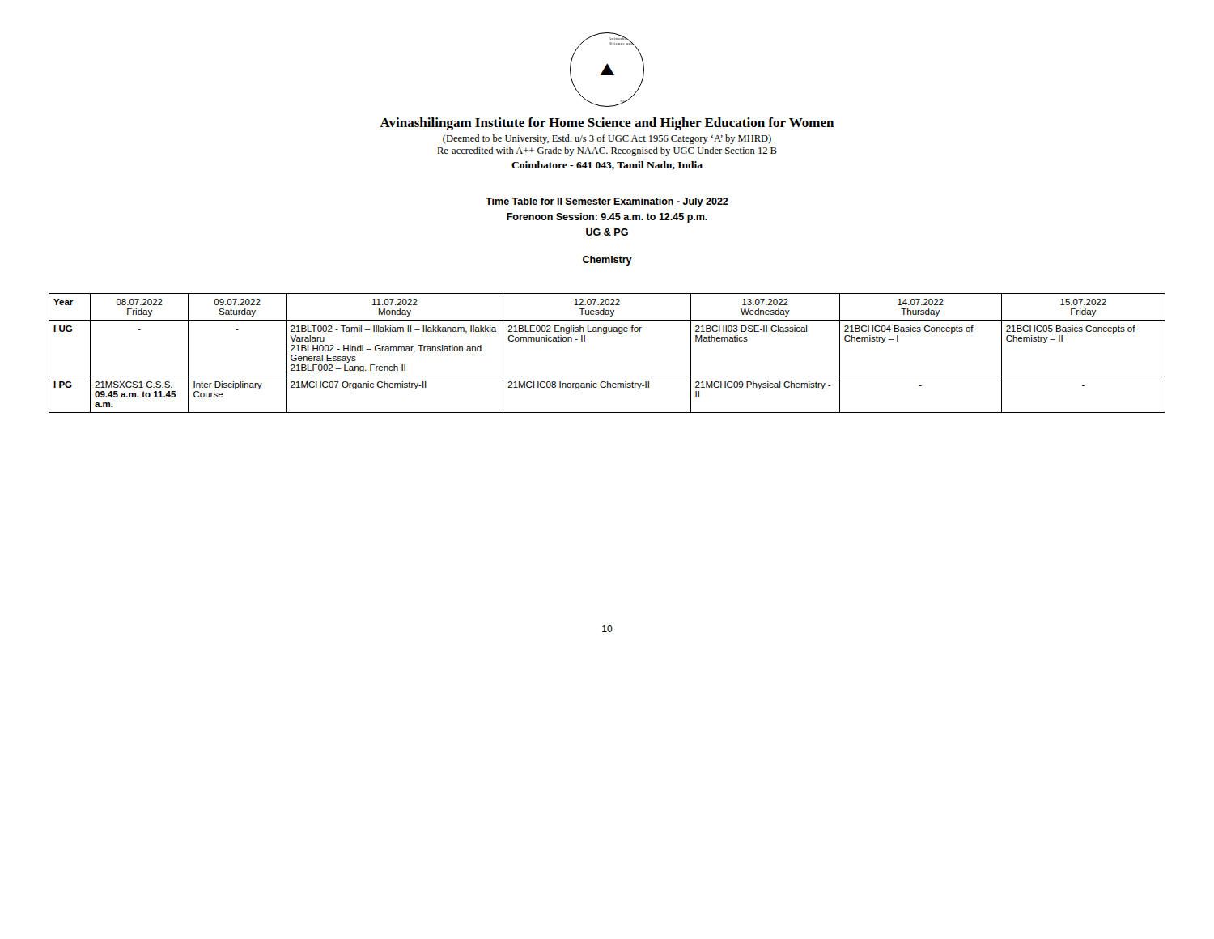Avinashilingam Institute for Home Science and Higher Education for Women ⛰ Seek and Ye Shall Find
Avinashilingam Institute for Home Science and Higher Education for Women
(Deemed to be University, Estd. u/s 3 of UGC Act 1956 Category ‘A’ by MHRD)
Re-accredited with A++ Grade by NAAC. Recognised by UGC Under Section 12 B
Coimbatore - 641 043, Tamil Nadu, India
Time Table for II Semester Examination - July 2022
Forenoon Session: 9.45 a.m. to 12.45 p.m.
UG & PG
Chemistry
| Year | 08.07.2022 Friday | 09.07.2022 Saturday | 11.07.2022 Monday | 12.07.2022 Tuesday | 13.07.2022 Wednesday | 14.07.2022 Thursday | 15.07.2022 Friday |
| --- | --- | --- | --- | --- | --- | --- | --- |
| I UG | - | - | 21BLT002 - Tamil – Illakiam II – Ilakkanam, Ilakkia Varalaru 21BLH002 - Hindi – Grammar, Translation and General Essays 21BLF002 – Lang. French II | 21BLE002 English Language for Communication - II | 21BCHI03 DSE-II Classical Mathematics | 21BCHC04 Basics Concepts of Chemistry – I | 21BCHC05 Basics Concepts of Chemistry – II |
| I PG | 21MSXCS1 C.S.S. 09.45 a.m. to 11.45 a.m. | Inter Disciplinary Course | 21MCHC07 Organic Chemistry-II | 21MCHC08 Inorganic Chemistry-II | 21MCHC09 Physical Chemistry - II | - | - |
10